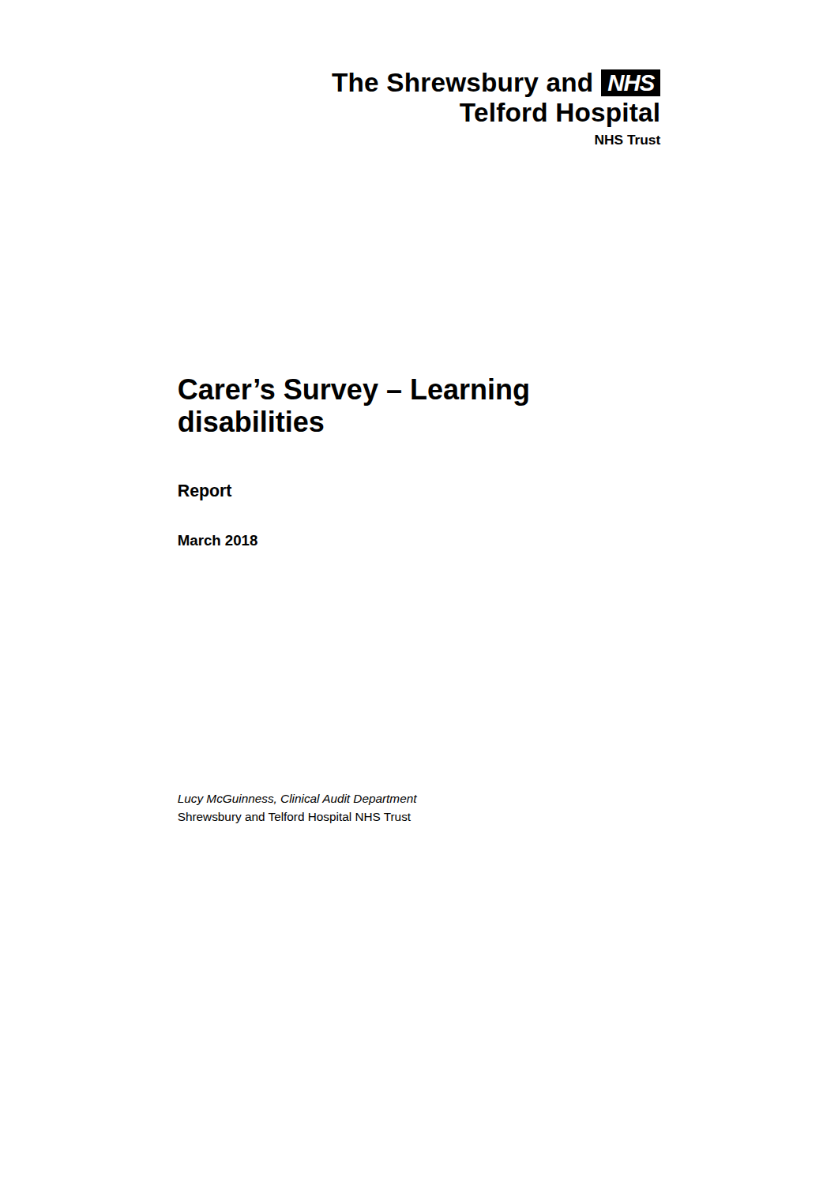The Shrewsbury and NHS
Telford Hospital
NHS Trust
Carer’s Survey – Learning disabilities
Report
March 2018
Lucy McGuinness, Clinical Audit Department
Shrewsbury and Telford Hospital NHS Trust